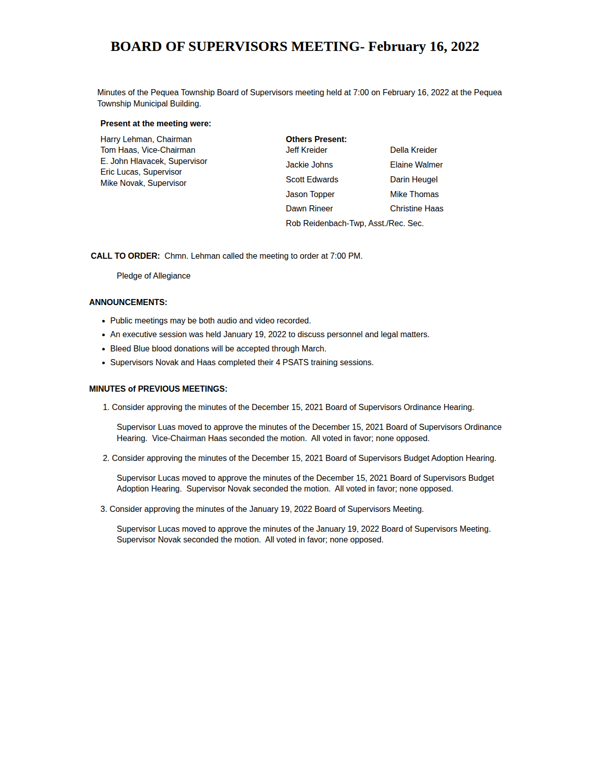BOARD OF SUPERVISORS MEETING- February 16, 2022
Minutes of the Pequea Township Board of Supervisors meeting held at 7:00 on February 16, 2022 at the Pequea Township Municipal Building.
Present at the meeting were:
| Harry Lehman, Chairman Tom Haas, Vice-Chairman E. John Hlavacek, Supervisor Eric Lucas, Supervisor Mike Novak, Supervisor | Others Present: Jeff Kreider Della Kreider Jackie Johns Elaine Walmer Scott Edwards Darin Heugel Jason Topper Mike Thomas Dawn Rineer Christine Haas Rob Reidenbach-Twp, Asst./Rec. Sec. |
CALL TO ORDER: Chmn. Lehman called the meeting to order at 7:00 PM.
Pledge of Allegiance
ANNOUNCEMENTS:
Public meetings may be both audio and video recorded.
An executive session was held January 19, 2022 to discuss personnel and legal matters.
Bleed Blue blood donations will be accepted through March.
Supervisors Novak and Haas completed their 4 PSATS training sessions.
MINUTES of PREVIOUS MEETINGS:
Consider approving the minutes of the December 15, 2021 Board of Supervisors Ordinance Hearing.
Supervisor Luas moved to approve the minutes of the December 15, 2021 Board of Supervisors Ordinance Hearing. Vice-Chairman Haas seconded the motion. All voted in favor; none opposed.
Consider approving the minutes of the December 15, 2021 Board of Supervisors Budget Adoption Hearing.
Supervisor Lucas moved to approve the minutes of the December 15, 2021 Board of Supervisors Budget Adoption Hearing. Supervisor Novak seconded the motion. All voted in favor; none opposed.
3. Consider approving the minutes of the January 19, 2022 Board of Supervisors Meeting.
Supervisor Lucas moved to approve the minutes of the January 19, 2022 Board of Supervisors Meeting. Supervisor Novak seconded the motion. All voted in favor; none opposed.